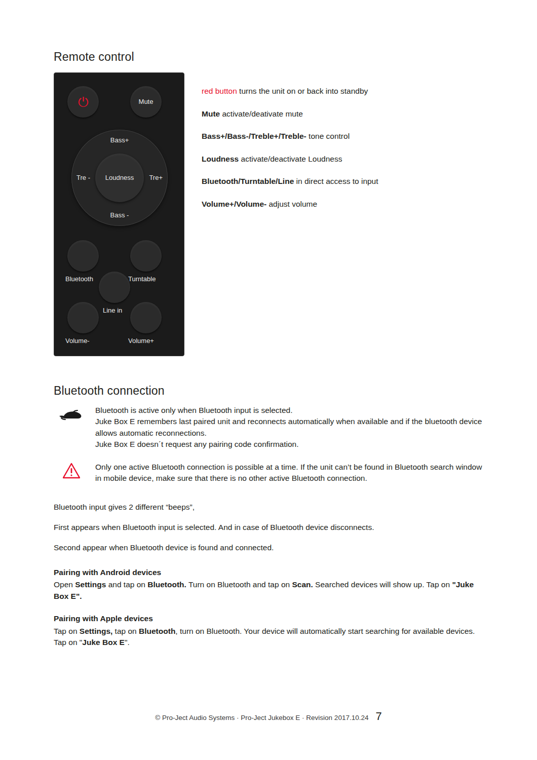Remote control
⏻
Mute
Bass+ Tre - Tre+ Bass -
Loudness
Bluetooth Turntable Line in Volume- Volume+
red button turns the unit on or back into standby
Mute activate/deativate mute
Bass+/Bass-/Treble+/Treble- tone control
Loudness activate/deactivate Loudness
Bluetooth/Turntable/Line in direct access to input
Volume+/Volume- adjust volume
Bluetooth connection
Bluetooth is active only when Bluetooth input is selected.
Juke Box E remembers last paired unit and reconnects automatically when available and if the bluetooth device allows automatic reconnections.
Juke Box E doesn´t request any pairing code confirmation.
Only one active Bluetooth connection is possible at a time. If the unit can’t be found in Bluetooth search window in mobile device, make sure that there is no other active Bluetooth connection.
Bluetooth input gives 2 different “beeps”,
First appears when Bluetooth input is selected. And in case of Bluetooth device disconnects.
Second appear when Bluetooth device is found and connected.
Pairing with Android devices
Open Settings and tap on Bluetooth. Turn on Bluetooth and tap on Scan. Searched devices will show up. Tap on "Juke Box E".
Pairing with Apple devices
Tap on Settings, tap on Bluetooth, turn on Bluetooth. Your device will automatically start searching for available devices. Tap on "Juke Box E".
© Pro-Ject Audio Systems · Pro-Ject Jukebox E · Revision 2017.10.24 7